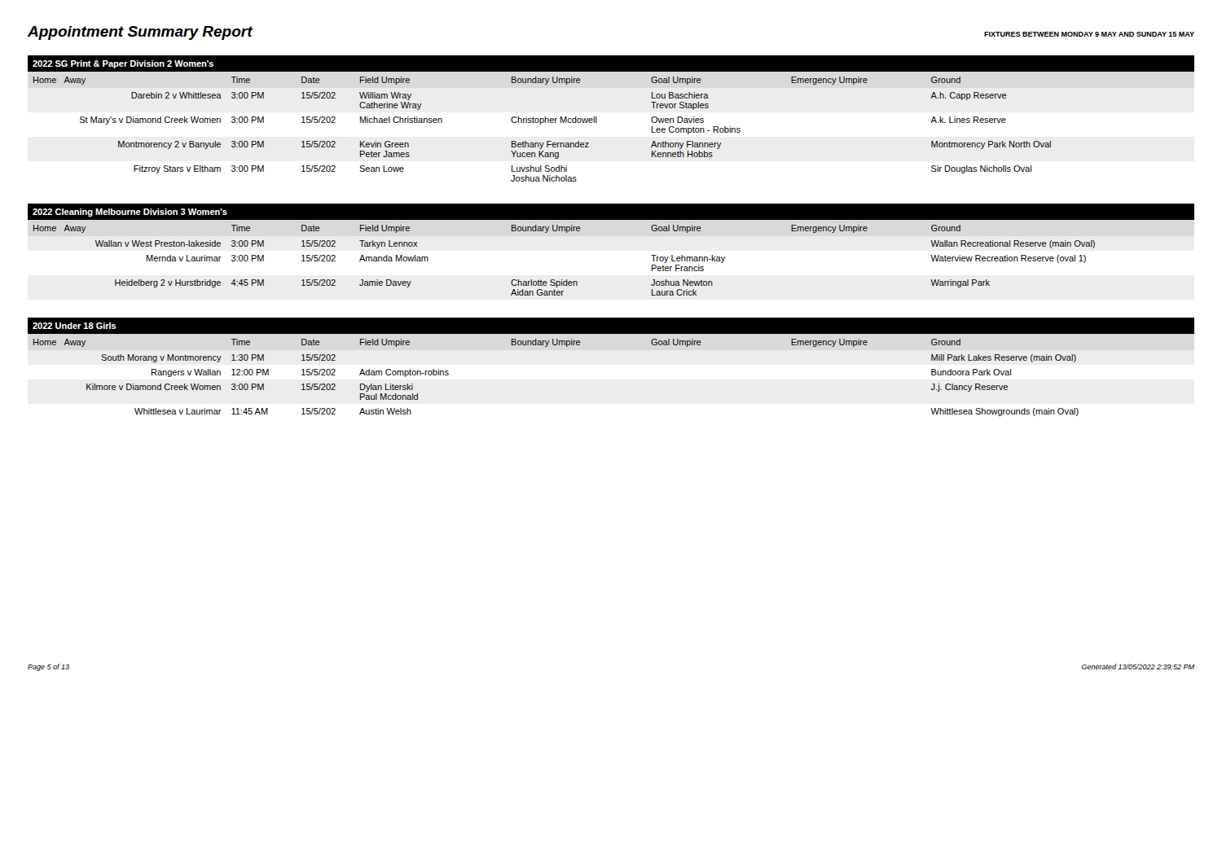Appointment Summary Report
FIXTURES BETWEEN MONDAY 9 MAY AND SUNDAY 15 MAY
2022 SG Print & Paper Division 2 Women's
| Home Away | Time | Date | Field Umpire | Boundary Umpire | Goal Umpire | Emergency Umpire | Ground |
| --- | --- | --- | --- | --- | --- | --- | --- |
| Darebin 2 v Whittlesea | 3:00 PM | 15/5/202 | William Wray Catherine Wray | | Lou Baschiera Trevor Staples | | A.h. Capp Reserve |
| St Mary's v Diamond Creek Women | 3:00 PM | 15/5/202 | Michael Christiansen | Christopher Mcdowell | Owen Davies Lee Compton - Robins | | A.k. Lines Reserve |
| Montmorency 2 v Banyule | 3:00 PM | 15/5/202 | Kevin Green Peter James | Bethany Fernandez Yucen Kang | Anthony Flannery Kenneth Hobbs | | Montmorency Park North Oval |
| Fitzroy Stars v Eltham | 3:00 PM | 15/5/202 | Sean Lowe | Luvshul Sodhi Joshua Nicholas | | | Sir Douglas Nicholls Oval |
2022 Cleaning Melbourne Division 3 Women's
| Home Away | Time | Date | Field Umpire | Boundary Umpire | Goal Umpire | Emergency Umpire | Ground |
| --- | --- | --- | --- | --- | --- | --- | --- |
| Wallan v West Preston-lakeside | 3:00 PM | 15/5/202 | Tarkyn Lennox | | | | Wallan Recreational Reserve (main Oval) |
| Mernda v Laurimar | 3:00 PM | 15/5/202 | Amanda Mowlam | | Troy Lehmann-kay Peter Francis | | Waterview Recreation Reserve (oval 1) |
| Heidelberg 2 v Hurstbridge | 4:45 PM | 15/5/202 | Jamie Davey | Charlotte Spiden Aidan Ganter | Joshua Newton Laura Crick | | Warringal Park |
2022 Under 18 Girls
| Home Away | Time | Date | Field Umpire | Boundary Umpire | Goal Umpire | Emergency Umpire | Ground |
| --- | --- | --- | --- | --- | --- | --- | --- |
| South Morang v Montmorency | 1:30 PM | 15/5/202 | | | | | Mill Park Lakes Reserve (main Oval) |
| Rangers v Wallan | 12:00 PM | 15/5/202 | Adam Compton-robins | | | | Bundoora Park Oval |
| Kilmore v Diamond Creek Women | 3:00 PM | 15/5/202 | Dylan Literski Paul Mcdonald | | | | J.j. Clancy Reserve |
| Whittlesea v Laurimar | 11:45 AM | 15/5/202 | Austin Welsh | | | | Whittlesea Showgrounds (main Oval) |
Page 5 of 13 Generated 13/05/2022 2:39:52 PM